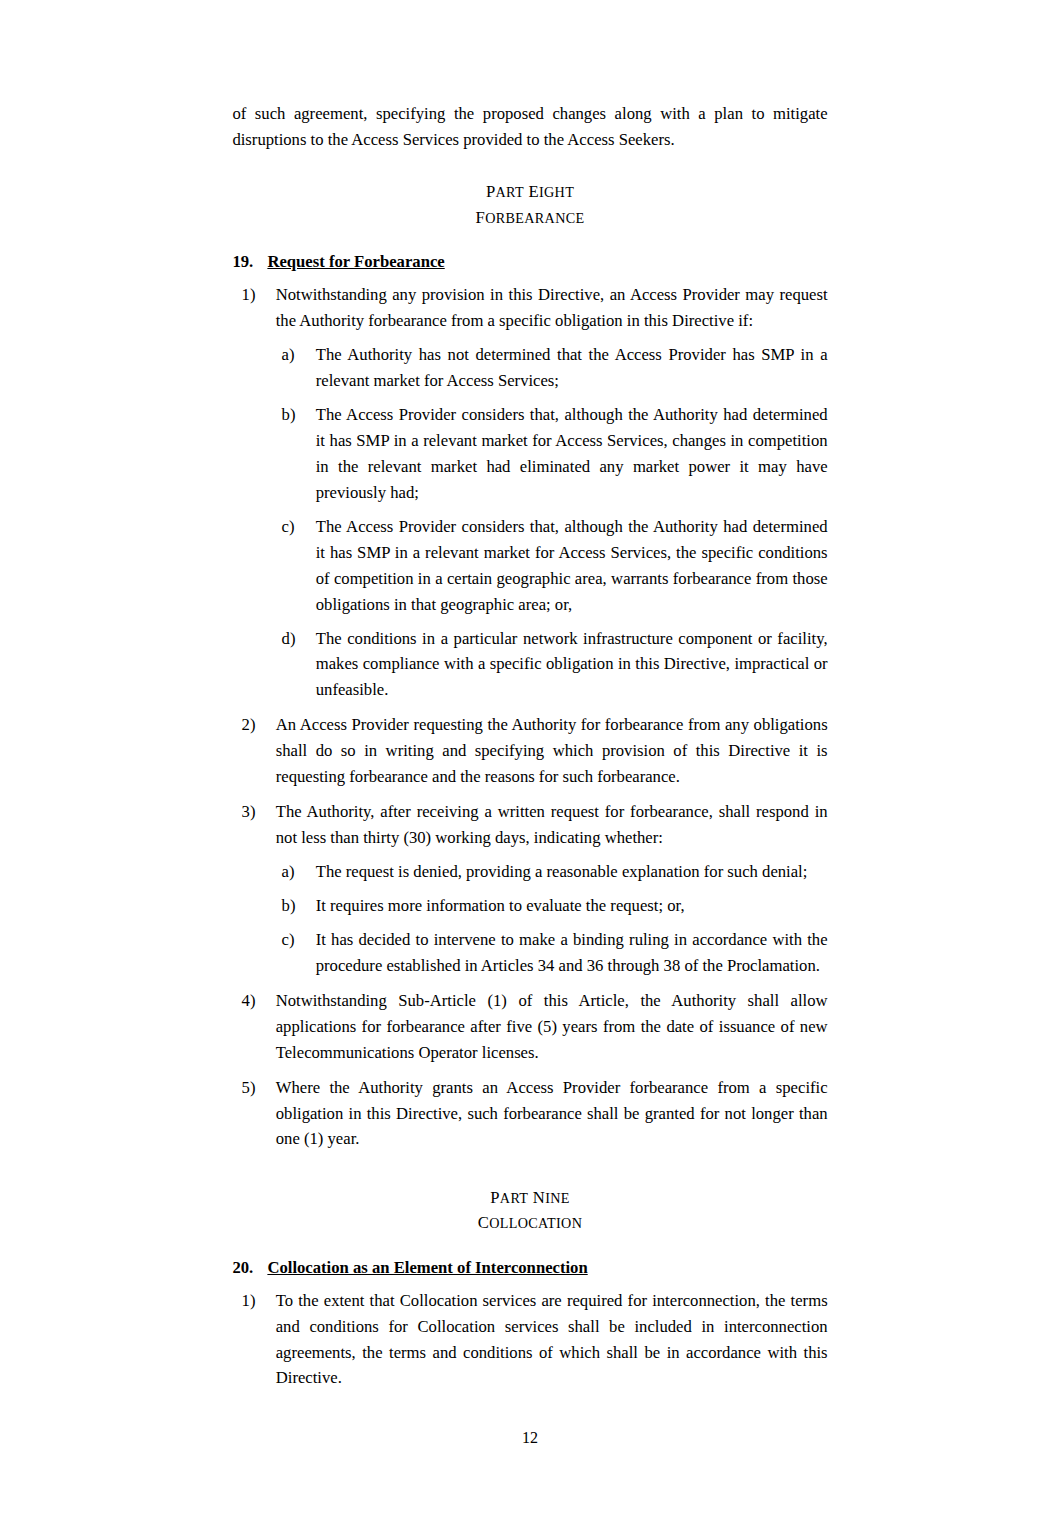of such agreement, specifying the proposed changes along with a plan to mitigate disruptions to the Access Services provided to the Access Seekers.
PART EIGHT FORBEARANCE
19. Request for Forbearance
Notwithstanding any provision in this Directive, an Access Provider may request the Authority forbearance from a specific obligation in this Directive if:
The Authority has not determined that the Access Provider has SMP in a relevant market for Access Services;
The Access Provider considers that, although the Authority had determined it has SMP in a relevant market for Access Services, changes in competition in the relevant market had eliminated any market power it may have previously had;
The Access Provider considers that, although the Authority had determined it has SMP in a relevant market for Access Services, the specific conditions of competition in a certain geographic area, warrants forbearance from those obligations in that geographic area; or,
The conditions in a particular network infrastructure component or facility, makes compliance with a specific obligation in this Directive, impractical or unfeasible.
An Access Provider requesting the Authority for forbearance from any obligations shall do so in writing and specifying which provision of this Directive it is requesting forbearance and the reasons for such forbearance.
The Authority, after receiving a written request for forbearance, shall respond in not less than thirty (30) working days, indicating whether:
The request is denied, providing a reasonable explanation for such denial;
It requires more information to evaluate the request; or,
It has decided to intervene to make a binding ruling in accordance with the procedure established in Articles 34 and 36 through 38 of the Proclamation.
Notwithstanding Sub-Article (1) of this Article, the Authority shall allow applications for forbearance after five (5) years from the date of issuance of new Telecommunications Operator licenses.
Where the Authority grants an Access Provider forbearance from a specific obligation in this Directive, such forbearance shall be granted for not longer than one (1) year.
PART NINE COLLOCATION
20. Collocation as an Element of Interconnection
To the extent that Collocation services are required for interconnection, the terms and conditions for Collocation services shall be included in interconnection agreements, the terms and conditions of which shall be in accordance with this Directive.
12